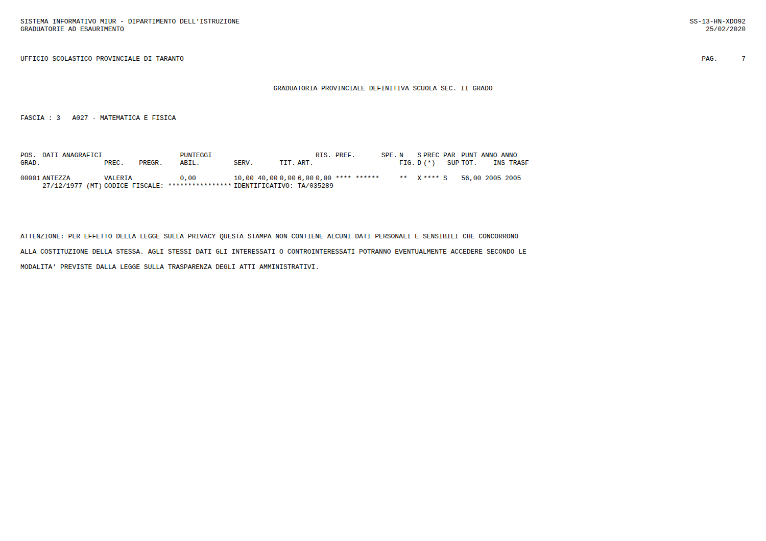SISTEMA INFORMATIVO MIUR - DIPARTIMENTO DELL'ISTRUZIONE GRADUATORIE AD ESAURIMENTO SS-13-HN-XDO92 25/02/2020
UFFICIO SCOLASTICO PROVINCIALE DI TARANTO PAG. 7
GRADUATORIA PROVINCIALE DEFINITIVA SCUOLA SEC. II GRADO
FASCIA : 3 A027 - MATEMATICA E FISICA
| POS. | DATI ANAGRAFICI | | | PUNTEGGI | | | | RIS. PREF. | SPE. | N | S | PREC PAR | PUNT ANNO ANNO |
| GRAD. | | PREC. | PREGR. | ABIL. | SERV. | TIT. | ART. | | | FIG. | D | (*) SUP | TOT. INS TRASF |
| 00001 | ANTEZZA | VALERIA | 0,00 | 10,00 40,00 | 0,00 | 6,00 | 0,00 **** ****** | | ** | X | **** S | 56,00 2005 2005 |
| | 27/12/1977 (MT) | CODICE FISCALE: **************** | IDENTIFICATIVO: TA/035289 | | | | | |
ATTENZIONE: PER EFFETTO DELLA LEGGE SULLA PRIVACY QUESTA STAMPA NON CONTIENE ALCUNI DATI PERSONALI E SENSIBILI CHE CONCORRONO ALLA COSTITUZIONE DELLA STESSA. AGLI STESSI DATI GLI INTERESSATI O CONTROINTERESSATI POTRANNO EVENTUALMENTE ACCEDERE SECONDO LE MODALITA' PREVISTE DALLA LEGGE SULLA TRASPARENZA DEGLI ATTI AMMINISTRATIVI.